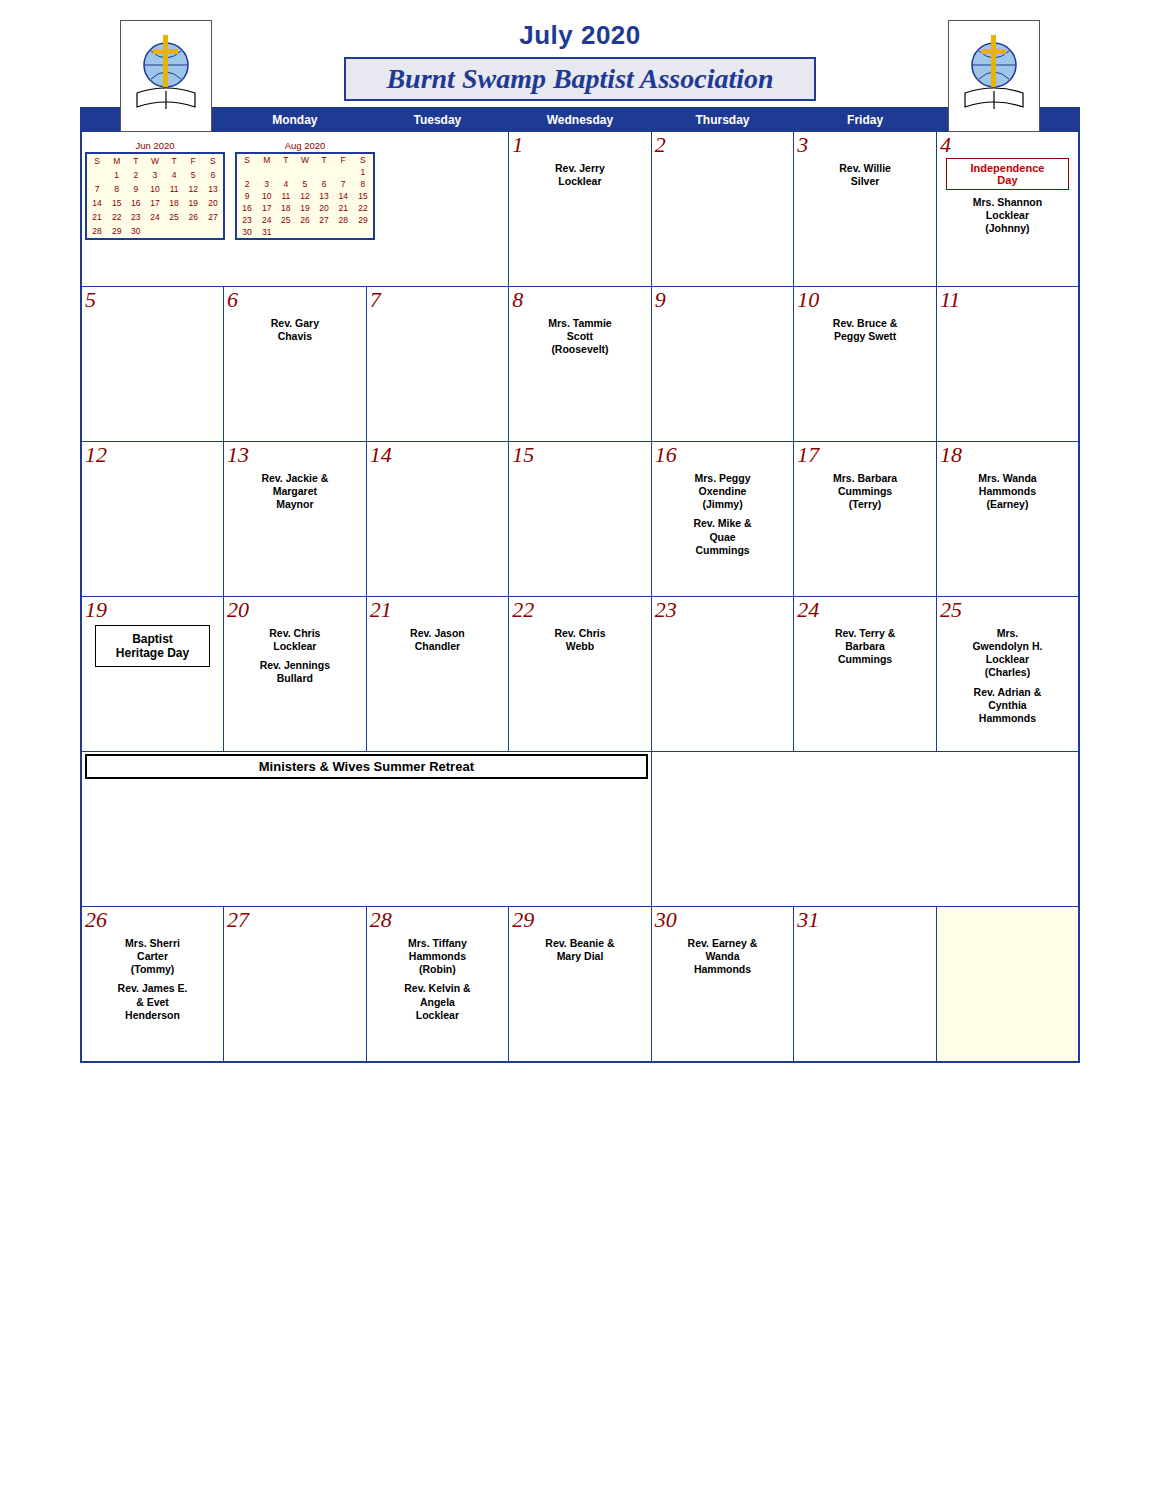July 2020
Burnt Swamp Baptist Association
| Sunday | Monday | Tuesday | Wednesday | Thursday | Friday | Saturday |
| --- | --- | --- | --- | --- | --- | --- |
| Jun 2020 / S / M / T / W / T / F / S / / --- / --- / --- / --- / --- / --- / --- / / / 1 / 2 / 3 / 4 / 5 / 6 / / 7 / 8 / 9 / 10 / 11 / 12 / 13 / / 14 / 15 / 16 / 17 / 18 / 19 / 20 / / 21 / 22 / 23 / 24 / 25 / 26 / 27 / / 28 / 29 / 30 / / / / / Aug 2020 / S / M / T / W / T / F / S / / --- / --- / --- / --- / --- / --- / --- / / / / / / / / 1 / / 2 / 3 / 4 / 5 / 6 / 7 / 8 / / 9 / 10 / 11 / 12 / 13 / 14 / 15 / / 16 / 17 / 18 / 19 / 20 / 21 / 22 / / 23 / 24 / 25 / 26 / 27 / 28 / 29 / / 30 / 31 / / / / / / | 1 Rev. Jerry Locklear | 2 | 3 Rev. Willie Silver | 4 Independence Day Mrs. Shannon Locklear (Johnny) |
| 5 | 6 Rev. Gary Chavis | 7 | 8 Mrs. Tammie Scott (Roosevelt) | 9 | 10 Rev. Bruce & Peggy Swett | 11 |
| 12 | 13 Rev. Jackie & Margaret Maynor | 14 | 15 | 16 Mrs. Peggy Oxendine (Jimmy) Rev. Mike & Quae Cummings | 17 Mrs. Barbara Cummings (Terry) | 18 Mrs. Wanda Hammonds (Earney) |
| 19 Baptist Heritage Day | 20 Rev. Chris Locklear Rev. Jennings Bullard | 21 Rev. Jason Chandler | 22 Rev. Chris Webb | 23 | 24 Rev. Terry & Barbara Cummings | 25 Mrs. Gwendolyn H. Locklear (Charles) Rev. Adrian & Cynthia Hammonds |
| Ministers & Wives Summer Retreat | |
| 26 Mrs. Sherri Carter (Tommy) Rev. James E. & Evet Henderson | 27 | 28 Mrs. Tiffany Hammonds (Robin) Rev. Kelvin & Angela Locklear | 29 Rev. Beanie & Mary Dial | 30 Rev. Earney & Wanda Hammonds | 31 | |